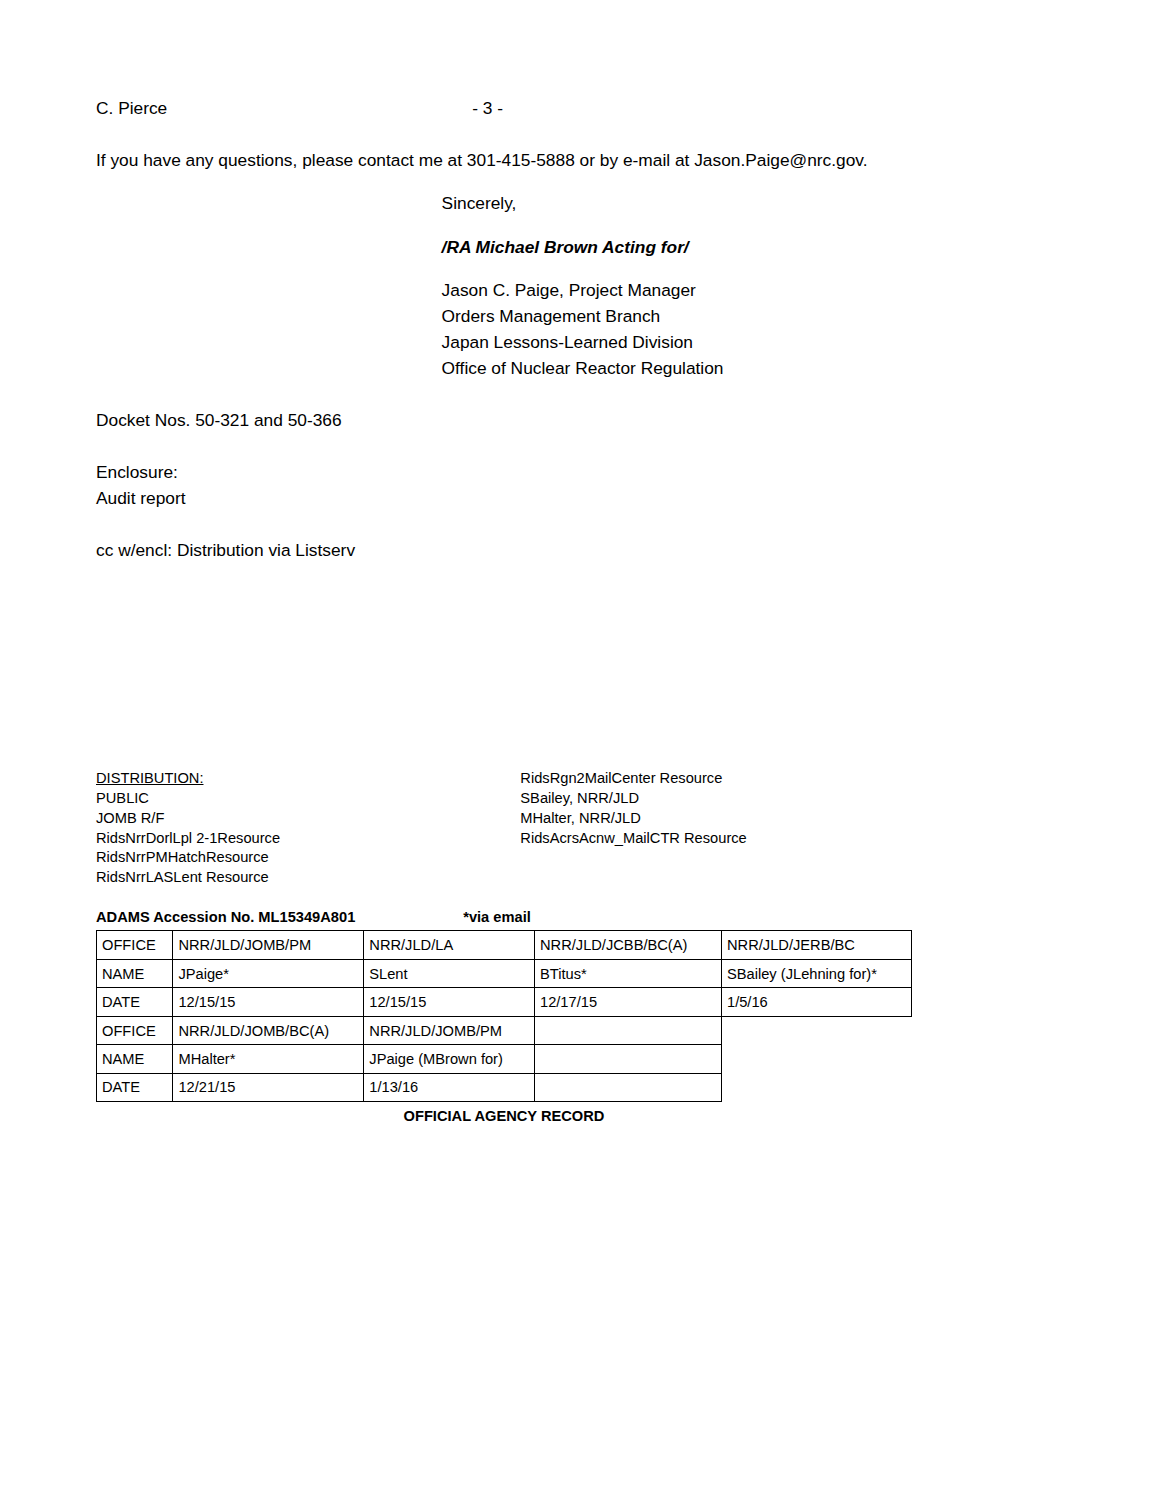C. Pierce
- 3 -
If you have any questions, please contact me at 301-415-5888 or by e-mail at Jason.Paige@nrc.gov.
Sincerely,
/RA Michael Brown Acting for/
Jason C. Paige, Project Manager
Orders Management Branch
Japan Lessons-Learned Division
Office of Nuclear Reactor Regulation
Docket Nos. 50-321 and 50-366
Enclosure:
Audit report
cc w/encl: Distribution via Listserv
DISTRIBUTION:
PUBLIC
JOMB R/F
RidsNrrDorlLpl 2-1Resource
RidsNrrPMHatchResource
RidsNrrLASLent Resource
RidsRgn2MailCenter Resource
SBailey, NRR/JLD
MHalter, NRR/JLD
RidsAcrsAcnw_MailCTR Resource
ADAMS Accession No. ML15349A801
*via email
| OFFICE | NRR/JLD/JOMB/PM | NRR/JLD/LA | NRR/JLD/JCBB/BC(A) | NRR/JLD/JERB/BC |
| NAME | JPaige* | SLent | BTitus* | SBailey (JLehning for)* |
| DATE | 12/15/15 | 12/15/15 | 12/17/15 | 1/5/16 |
| OFFICE | NRR/JLD/JOMB/BC(A) | NRR/JLD/JOMB/PM | | |
| NAME | MHalter* | JPaige (MBrown for) | | |
| DATE | 12/21/15 | 1/13/16 | | |
OFFICIAL AGENCY RECORD